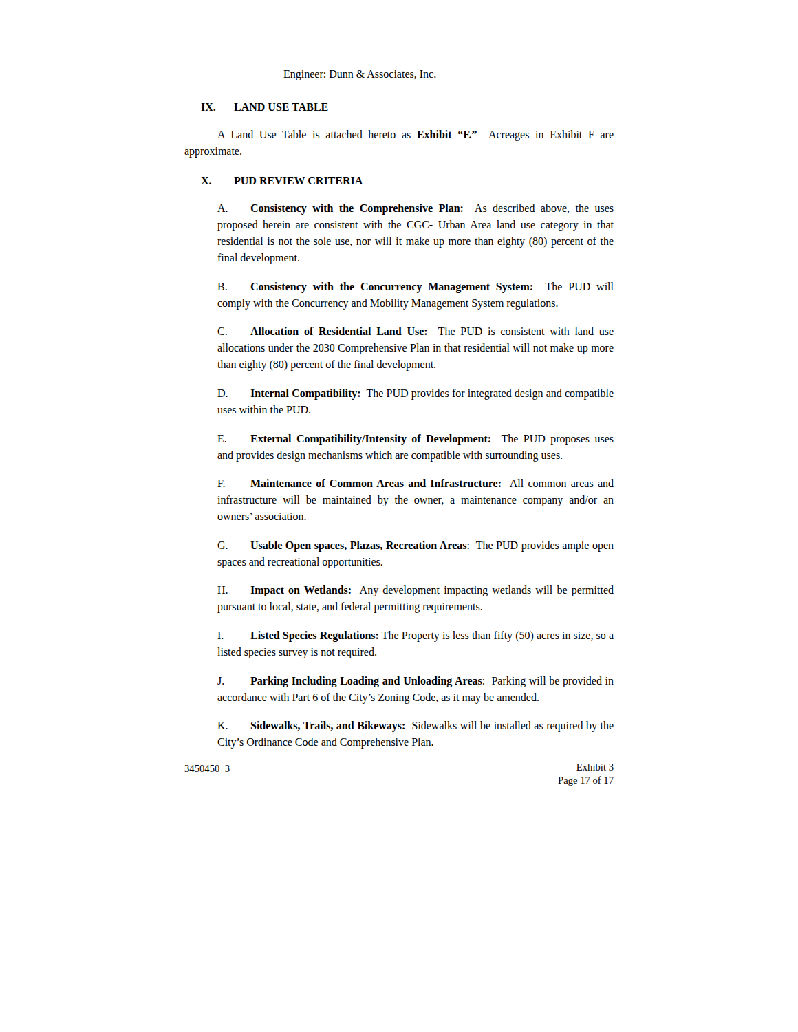Engineer: Dunn & Associates, Inc.
IX. LAND USE TABLE
A Land Use Table is attached hereto as Exhibit “F.” Acreages in Exhibit F are approximate.
X. PUD REVIEW CRITERIA
A. Consistency with the Comprehensive Plan: As described above, the uses proposed herein are consistent with the CGC- Urban Area land use category in that residential is not the sole use, nor will it make up more than eighty (80) percent of the final development.
B. Consistency with the Concurrency Management System: The PUD will comply with the Concurrency and Mobility Management System regulations.
C. Allocation of Residential Land Use: The PUD is consistent with land use allocations under the 2030 Comprehensive Plan in that residential will not make up more than eighty (80) percent of the final development.
D. Internal Compatibility: The PUD provides for integrated design and compatible uses within the PUD.
E. External Compatibility/Intensity of Development: The PUD proposes uses and provides design mechanisms which are compatible with surrounding uses.
F. Maintenance of Common Areas and Infrastructure: All common areas and infrastructure will be maintained by the owner, a maintenance company and/or an owners’ association.
G. Usable Open spaces, Plazas, Recreation Areas: The PUD provides ample open spaces and recreational opportunities.
H. Impact on Wetlands: Any development impacting wetlands will be permitted pursuant to local, state, and federal permitting requirements.
I. Listed Species Regulations: The Property is less than fifty (50) acres in size, so a listed species survey is not required.
J. Parking Including Loading and Unloading Areas: Parking will be provided in accordance with Part 6 of the City’s Zoning Code, as it may be amended.
K. Sidewalks, Trails, and Bikeways: Sidewalks will be installed as required by the City’s Ordinance Code and Comprehensive Plan.
3450450_3
Exhibit 3
Page 17 of 17